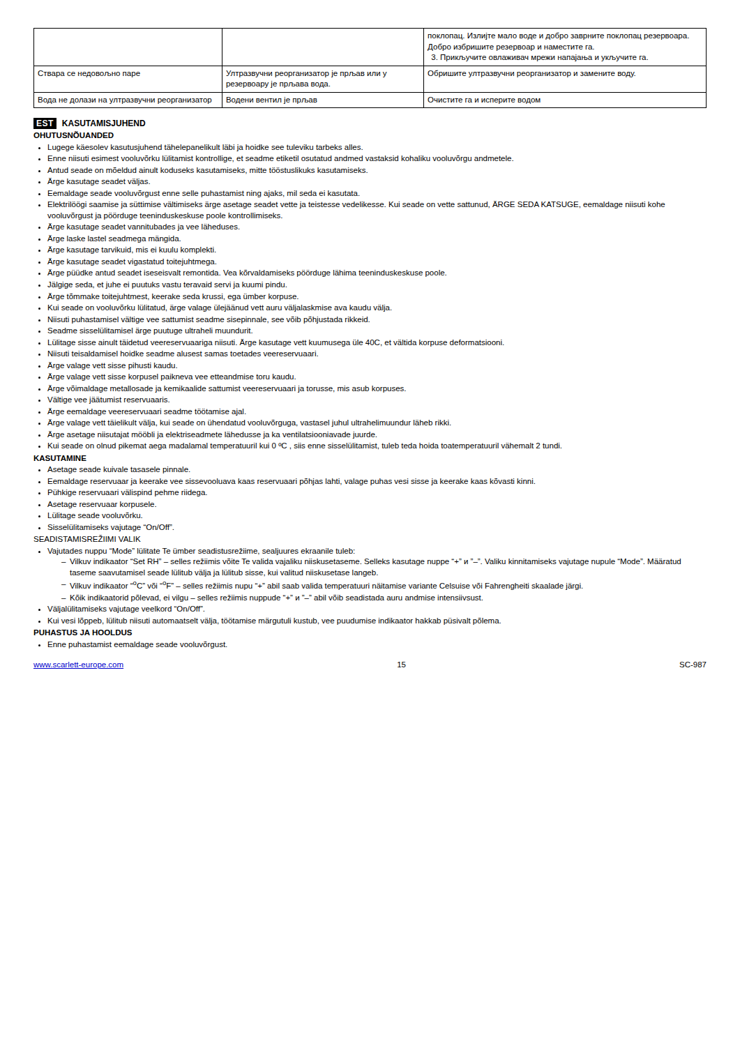| | | поклопац. Излијте мало воде и добро заврните поклопац резервоара. Добро избришите резервоар и наместите га. Прикључите овлаживач мрежи напајања и укључите га. |
| Ствара се недовољно паре | Ултразвучни реорганизатор је прљав или у резервоару је прљава вода. | Обришите ултразвучни реорганизатор и замените воду. |
| Вода не долази на ултразвучни реорганизатор | Водени вентил је прљав | Очистите га и исперите водом |
ESTKASUTAMISJUHEND
OHUTUSNÕUANDED
Lugege käesolev kasutusjuhend tähelepanelikult läbi ja hoidke see tuleviku tarbeks alles.
Enne niisuti esimest vooluvõrku lülitamist kontrollige, et seadme etiketil osutatud andmed vastaksid kohaliku vooluvõrgu andmetele.
Antud seade on mõeldud ainult koduseks kasutamiseks, mitte tööstuslikuks kasutamiseks.
Ärge kasutage seadet väljas.
Eemaldage seade vooluvõrgust enne selle puhastamist ning ajaks, mil seda ei kasutata.
Elektrilöögi saamise ja süttimise vältimiseks ärge asetage seadet vette ja teistesse vedelikesse. Kui seade on vette sattunud, ÄRGE SEDA KATSUGE, eemaldage niisuti kohe vooluvõrgust ja pöörduge teeninduskeskuse poole kontrollimiseks.
Ärge kasutage seadet vannitubades ja vee läheduses.
Ärge laske lastel seadmega mängida.
Ärge kasutage tarvikuid, mis ei kuulu komplekti.
Ärge kasutage seadet vigastatud toitejuhtmega.
Ärge püüdke antud seadet iseseisvalt remontida. Vea kõrvaldamiseks pöörduge lähima teeninduskeskuse poole.
Jälgige seda, et juhe ei puutuks vastu teravaid servi ja kuumi pindu.
Ärge tõmmake toitejuhtmest, keerake seda krussi, ega ümber korpuse.
Kui seade on vooluvõrku lülitatud, ärge valage ülejäänud vett auru väljalaskmise ava kaudu välja.
Niisuti puhastamisel vältige vee sattumist seadme sisepinnale, see võib põhjustada rikkeid.
Seadme sisselülitamisel ärge puutuge ultraheli muundurit.
Lülitage sisse ainult täidetud veereservuaariga niisuti. Ärge kasutage vett kuumusega üle 40C, et vältida korpuse deformatsiooni.
Niisuti teisaldamisel hoidke seadme alusest samas toetades veereservuaari.
Ärge valage vett sisse pihusti kaudu.
Ärge valage vett sisse korpusel paikneva vee etteandmise toru kaudu.
Ärge võimaldage metallosade ja kemikaalide sattumist veereservuaari ja torusse, mis asub korpuses.
Vältige vee jäätumist reservuaaris.
Ärge eemaldage veereservuaari seadme töötamise ajal.
Ärge valage vett täielikult välja, kui seade on ühendatud vooluvõrguga, vastasel juhul ultrahelimuundur läheb rikki.
Ärge asetage niisutajat mööbli ja elektriseadmete lähedusse ja ka ventilatsiooniavade juurde.
Kui seade on olnud pikemat aega madalamal temperatuuril kui 0 ºC , siis enne sisselülitamist, tuleb teda hoida toatemperatuuril vähemalt 2 tundi.
KASUTAMINE
Asetage seade kuivale tasasele pinnale.
Eemaldage reservuaar ja keerake vee sissevooluava kaas reservuaari põhjas lahti, valage puhas vesi sisse ja keerake kaas kõvasti kinni.
Pühkige reservuaari välispind pehme riidega.
Asetage reservuaar korpusele.
Lülitage seade vooluvõrku.
Sisselülitamiseks vajutage “On/Off”.
SEADISTAMISREŽIIMI VALIK
Vajutades nuppu “Mode” lülitate Te ümber seadistusrežiime, sealjuures ekraanile tuleb:
Vilkuv indikaator “Set RH” – selles režiimis võite Te valida vajaliku niiskusetaseme. Selleks kasutage nuppe “+” и ”–”. Valiku kinnitamiseks vajutage nupule “Mode”. Määratud taseme saavutamisel seade lülitub välja ja lülitub sisse, kui valitud niiskusetase langeb.
Vilkuv indikaator “oC” või “oF” – selles režiimis nupu “+” abil saab valida temperatuuri näitamise variante Celsuise või Fahrengheiti skaalade järgi.
Kõik indikaatorid põlevad, ei vilgu – selles režiimis nuppude “+” и ”–” abil võib seadistada auru andmise intensiivsust.
Väljalülitamiseks vajutage veelkord “On/Off”.
Kui vesi lõppeb, lülitub niisuti automaatselt välja, töötamise märgutuli kustub, vee puudumise indikaator hakkab püsivalt põlema.
PUHASTUS JA HOOLDUS
Enne puhastamist eemaldage seade vooluvõrgust.
www.scarlett-europe.com
15
SC-987